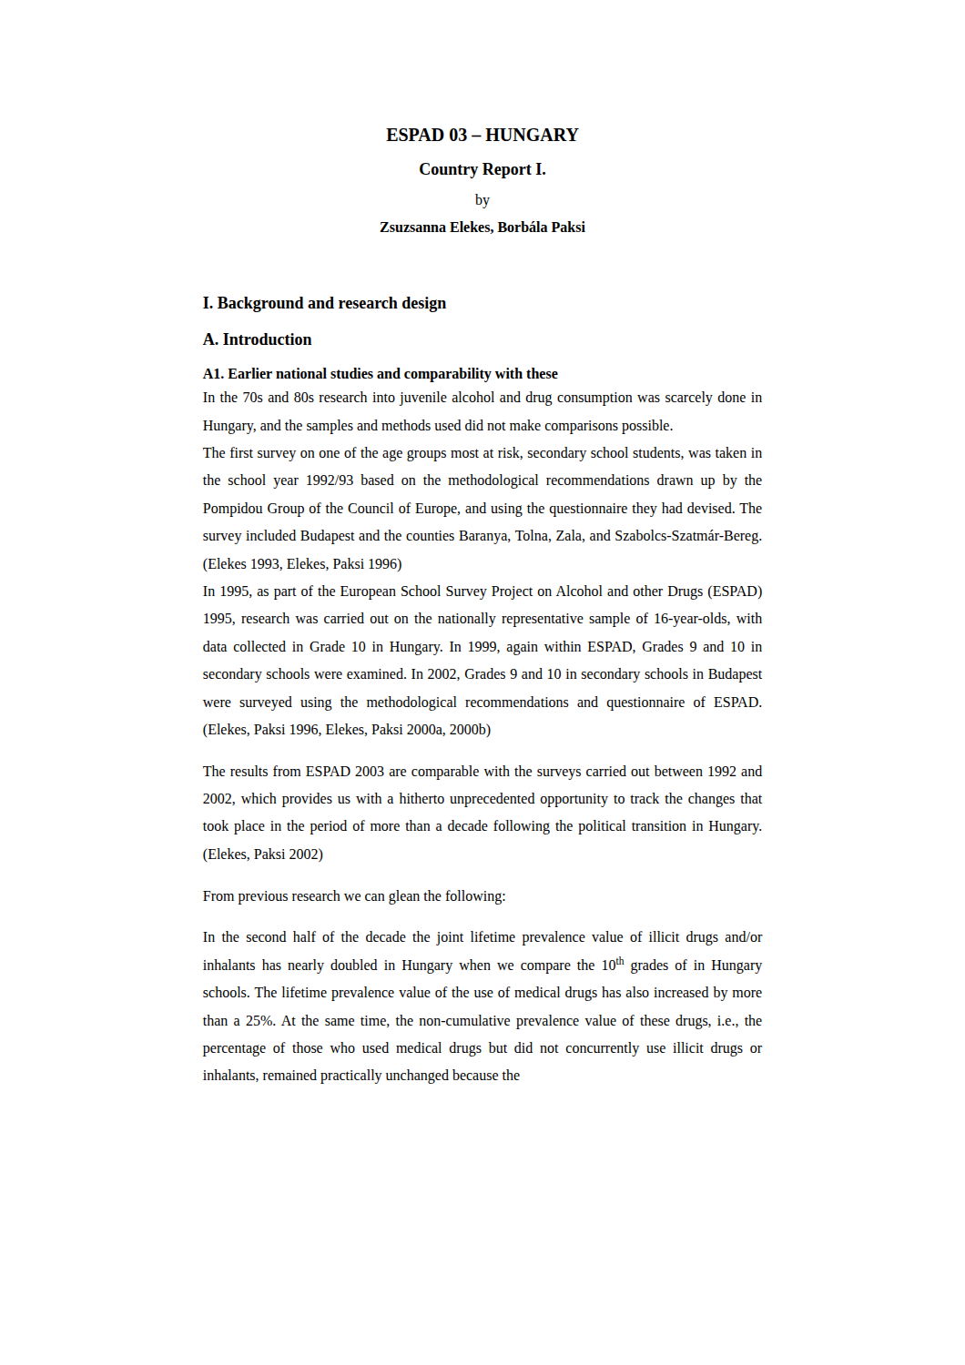ESPAD 03 – HUNGARY
Country Report I.
by
Zsuzsanna Elekes, Borbála Paksi
I. Background and research design
A. Introduction
A1. Earlier national studies and comparability with these
In the 70s and 80s research into juvenile alcohol and drug consumption was scarcely done in Hungary, and the samples and methods used did not make comparisons possible.
The first survey on one of the age groups most at risk, secondary school students, was taken in the school year 1992/93 based on the methodological recommendations drawn up by the Pompidou Group of the Council of Europe, and using the questionnaire they had devised. The survey included Budapest and the counties Baranya, Tolna, Zala, and Szabolcs-Szatmár-Bereg. (Elekes 1993, Elekes, Paksi 1996)
In 1995, as part of the European School Survey Project on Alcohol and other Drugs (ESPAD) 1995, research was carried out on the nationally representative sample of 16-year-olds, with data collected in Grade 10 in Hungary. In 1999, again within ESPAD, Grades 9 and 10 in secondary schools were examined. In 2002, Grades 9 and 10 in secondary schools in Budapest were surveyed using the methodological recommendations and questionnaire of ESPAD. (Elekes, Paksi 1996, Elekes, Paksi 2000a, 2000b)
The results from ESPAD 2003 are comparable with the surveys carried out between 1992 and 2002, which provides us with a hitherto unprecedented opportunity to track the changes that took place in the period of more than a decade following the political transition in Hungary. (Elekes, Paksi 2002)
From previous research we can glean the following:
In the second half of the decade the joint lifetime prevalence value of illicit drugs and/or inhalants has nearly doubled in Hungary when we compare the 10th grades of in Hungary schools. The lifetime prevalence value of the use of medical drugs has also increased by more than a 25%. At the same time, the non-cumulative prevalence value of these drugs, i.e., the percentage of those who used medical drugs but did not concurrently use illicit drugs or inhalants, remained practically unchanged because the